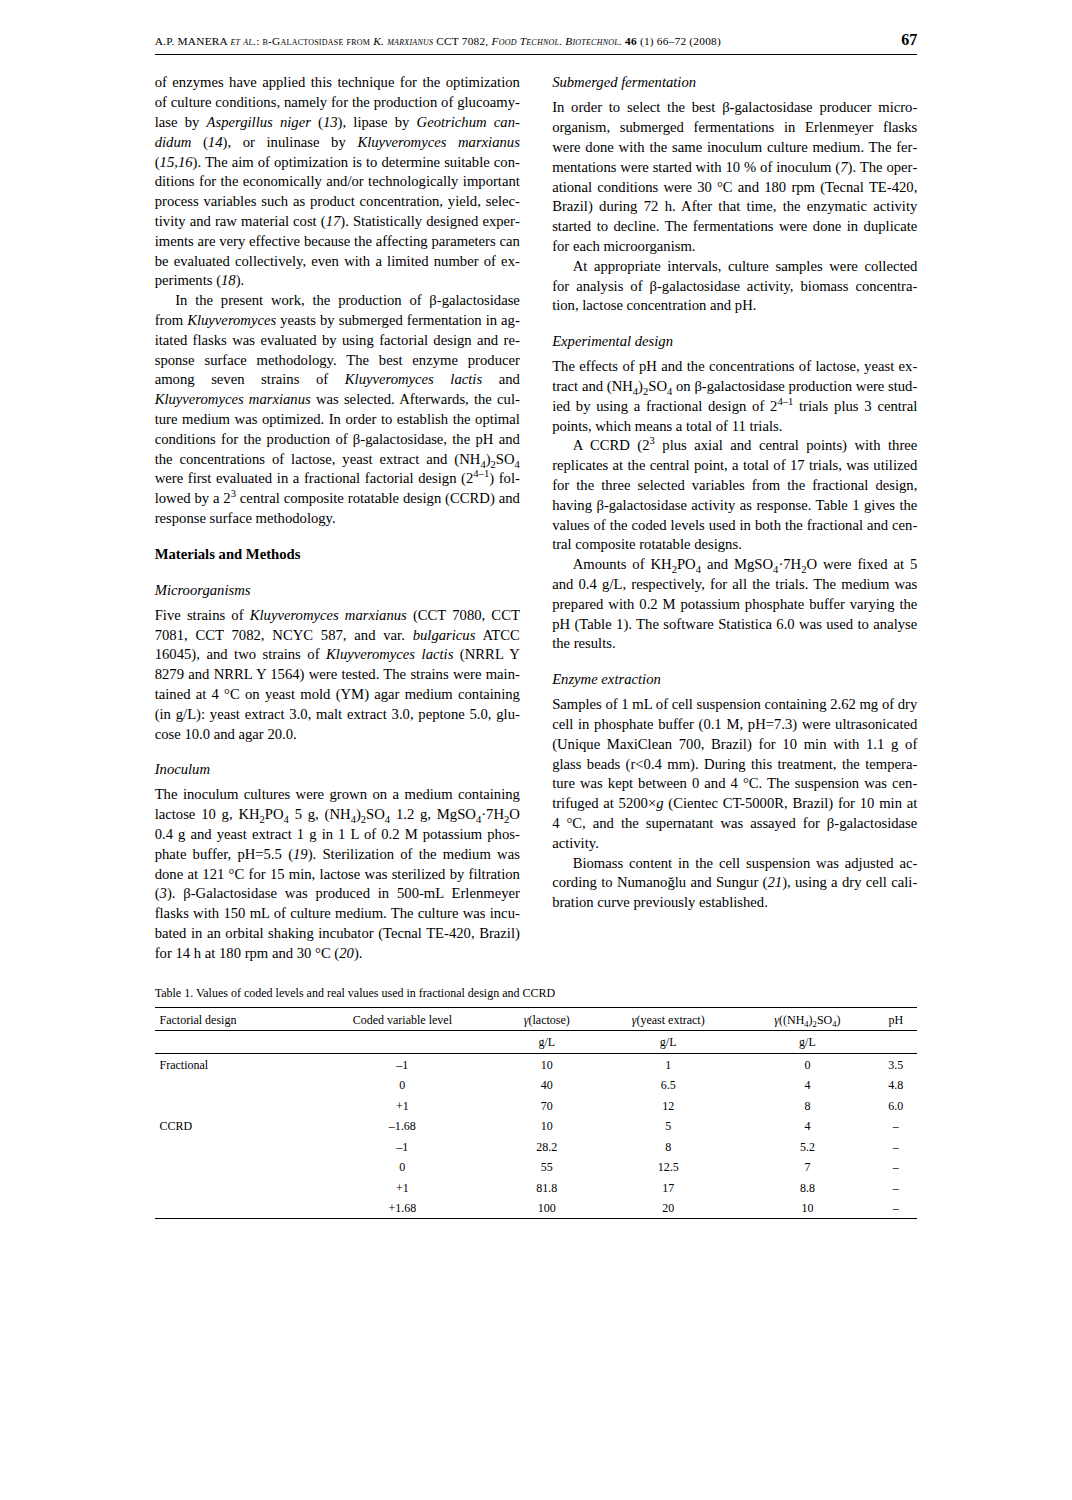A.P. MANERA et al.: β-Galactosidase from K. marxianus CCT 7082, Food Technol. Biotechnol. 46 (1) 66–72 (2008) 67
of enzymes have applied this technique for the optimization of culture conditions, namely for the production of glucoamylase by Aspergillus niger (13), lipase by Geotrichum candidum (14), or inulinase by Kluyveromyces marxianus (15,16). The aim of optimization is to determine suitable conditions for the economically and/or technologically important process variables such as product concentration, yield, selectivity and raw material cost (17). Statistically designed experiments are very effective because the affecting parameters can be evaluated collectively, even with a limited number of experiments (18).
In the present work, the production of β-galactosidase from Kluyveromyces yeasts by submerged fermentation in agitated flasks was evaluated by using factorial design and response surface methodology. The best enzyme producer among seven strains of Kluyveromyces lactis and Kluyveromyces marxianus was selected. Afterwards, the culture medium was optimized. In order to establish the optimal conditions for the production of β-galactosidase, the pH and the concentrations of lactose, yeast extract and (NH4)2SO4 were first evaluated in a fractional factorial design (24–1) followed by a 23 central composite rotatable design (CCRD) and response surface methodology.
Materials and Methods
Microorganisms
Five strains of Kluyveromyces marxianus (CCT 7080, CCT 7081, CCT 7082, NCYC 587, and var. bulgaricus ATCC 16045), and two strains of Kluyveromyces lactis (NRRL Y 8279 and NRRL Y 1564) were tested. The strains were maintained at 4 °C on yeast mold (YM) agar medium containing (in g/L): yeast extract 3.0, malt extract 3.0, peptone 5.0, glucose 10.0 and agar 20.0.
Inoculum
The inoculum cultures were grown on a medium containing lactose 10 g, KH2PO4 5 g, (NH4)2SO4 1.2 g, MgSO4·7H2O 0.4 g and yeast extract 1 g in 1 L of 0.2 M potassium phosphate buffer, pH=5.5 (19). Sterilization of the medium was done at 121 °C for 15 min, lactose was sterilized by filtration (3). β-Galactosidase was produced in 500-mL Erlenmeyer flasks with 150 mL of culture medium. The culture was incubated in an orbital shaking incubator (Tecnal TE-420, Brazil) for 14 h at 180 rpm and 30 °C (20).
Submerged fermentation
In order to select the best β-galactosidase producer microorganism, submerged fermentations in Erlenmeyer flasks were done with the same inoculum culture medium. The fermentations were started with 10 % of inoculum (7). The operational conditions were 30 °C and 180 rpm (Tecnal TE-420, Brazil) during 72 h. After that time, the enzymatic activity started to decline. The fermentations were done in duplicate for each microorganism.
At appropriate intervals, culture samples were collected for analysis of β-galactosidase activity, biomass concentration, lactose concentration and pH.
Experimental design
The effects of pH and the concentrations of lactose, yeast extract and (NH4)2SO4 on β-galactosidase production were studied by using a fractional design of 24–1 trials plus 3 central points, which means a total of 11 trials.
A CCRD (23 plus axial and central points) with three replicates at the central point, a total of 17 trials, was utilized for the three selected variables from the fractional design, having β-galactosidase activity as response. Table 1 gives the values of the coded levels used in both the fractional and central composite rotatable designs.
Amounts of KH2PO4 and MgSO4·7H2O were fixed at 5 and 0.4 g/L, respectively, for all the trials. The medium was prepared with 0.2 M potassium phosphate buffer varying the pH (Table 1). The software Statistica 6.0 was used to analyse the results.
Enzyme extraction
Samples of 1 mL of cell suspension containing 2.62 mg of dry cell in phosphate buffer (0.1 M, pH=7.3) were ultrasonicated (Unique MaxiClean 700, Brazil) for 10 min with 1.1 g of glass beads (r<0.4 mm). During this treatment, the temperature was kept between 0 and 4 °C. The suspension was centrifuged at 5200×g (Cientec CT-5000R, Brazil) for 10 min at 4 °C, and the supernatant was assayed for β-galactosidase activity.
Biomass content in the cell suspension was adjusted according to Numanoğlu and Sungur (21), using a dry cell calibration curve previously established.
Table 1. Values of coded levels and real values used in fractional design and CCRD
| Factorial design | Coded variable level | γ (lactose) | γ (yeast extract) | γ ((NH 4 ) 2 SO 4 ) | pH |
| --- | --- | --- | --- | --- | --- |
| | | g/L | g/L | g/L | |
| Fractional | –1 | 10 | 1 | 0 | 3.5 |
| | 0 | 40 | 6.5 | 4 | 4.8 |
| | +1 | 70 | 12 | 8 | 6.0 |
| CCRD | –1.68 | 10 | 5 | 4 | – |
| | –1 | 28.2 | 8 | 5.2 | – |
| | 0 | 55 | 12.5 | 7 | – |
| | +1 | 81.8 | 17 | 8.8 | – |
| | +1.68 | 100 | 20 | 10 | – |